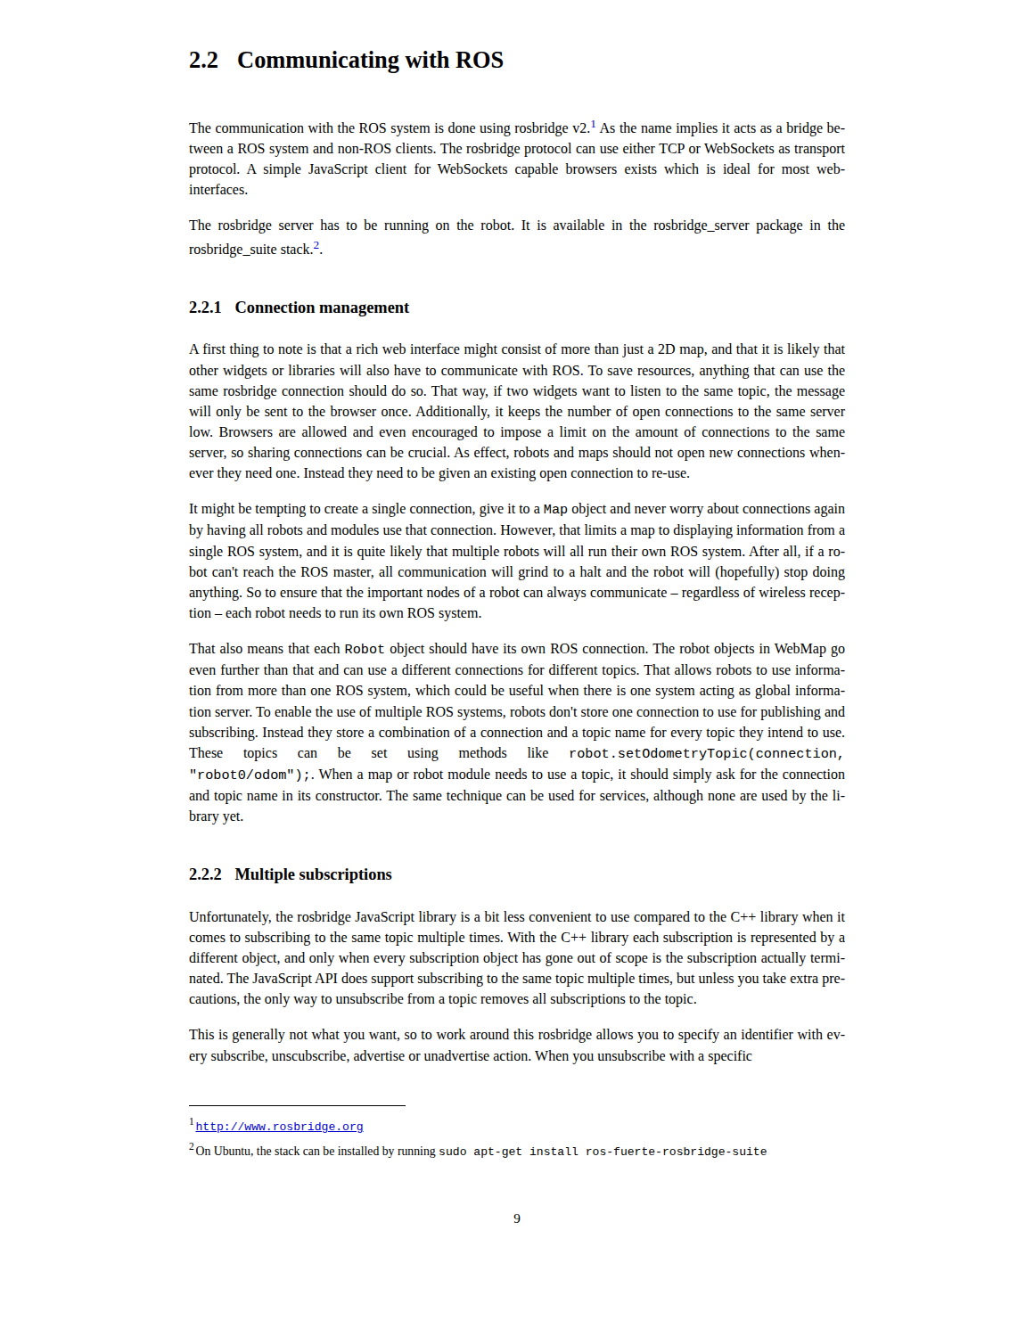2.2 Communicating with ROS
The communication with the ROS system is done using rosbridge v2.1 As the name implies it acts as a bridge between a ROS system and non-ROS clients. The rosbridge protocol can use either TCP or WebSockets as transport protocol. A simple JavaScript client for WebSockets capable browsers exists which is ideal for most web-interfaces.
The rosbridge server has to be running on the robot. It is available in the rosbridge_server package in the rosbridge_suite stack.2.
2.2.1 Connection management
A first thing to note is that a rich web interface might consist of more than just a 2D map, and that it is likely that other widgets or libraries will also have to communicate with ROS. To save resources, anything that can use the same rosbridge connection should do so. That way, if two widgets want to listen to the same topic, the message will only be sent to the browser once. Additionally, it keeps the number of open connections to the same server low. Browsers are allowed and even encouraged to impose a limit on the amount of connections to the same server, so sharing connections can be crucial. As effect, robots and maps should not open new connections whenever they need one. Instead they need to be given an existing open connection to re-use.
It might be tempting to create a single connection, give it to a Map object and never worry about connections again by having all robots and modules use that connection. However, that limits a map to displaying information from a single ROS system, and it is quite likely that multiple robots will all run their own ROS system. After all, if a robot can't reach the ROS master, all communication will grind to a halt and the robot will (hopefully) stop doing anything. So to ensure that the important nodes of a robot can always communicate – regardless of wireless reception – each robot needs to run its own ROS system.
That also means that each Robot object should have its own ROS connection. The robot objects in WebMap go even further than that and can use a different connections for different topics. That allows robots to use information from more than one ROS system, which could be useful when there is one system acting as global information server. To enable the use of multiple ROS systems, robots don't store one connection to use for publishing and subscribing. Instead they store a combination of a connection and a topic name for every topic they intend to use. These topics can be set using methods like robot.setOdometryTopic(connection, "robot0/odom");. When a map or robot module needs to use a topic, it should simply ask for the connection and topic name in its constructor. The same technique can be used for services, although none are used by the library yet.
2.2.2 Multiple subscriptions
Unfortunately, the rosbridge JavaScript library is a bit less convenient to use compared to the C++ library when it comes to subscribing to the same topic multiple times. With the C++ library each subscription is represented by a different object, and only when every subscription object has gone out of scope is the subscription actually terminated. The JavaScript API does support subscribing to the same topic multiple times, but unless you take extra precautions, the only way to unsubscribe from a topic removes all subscriptions to the topic.
This is generally not what you want, so to work around this rosbridge allows you to specify an identifier with every subscribe, unscubscribe, advertise or unadvertise action. When you unsubscribe with a specific
1http://www.rosbridge.org
2On Ubuntu, the stack can be installed by running sudo apt-get install ros-fuerte-rosbridge-suite
9